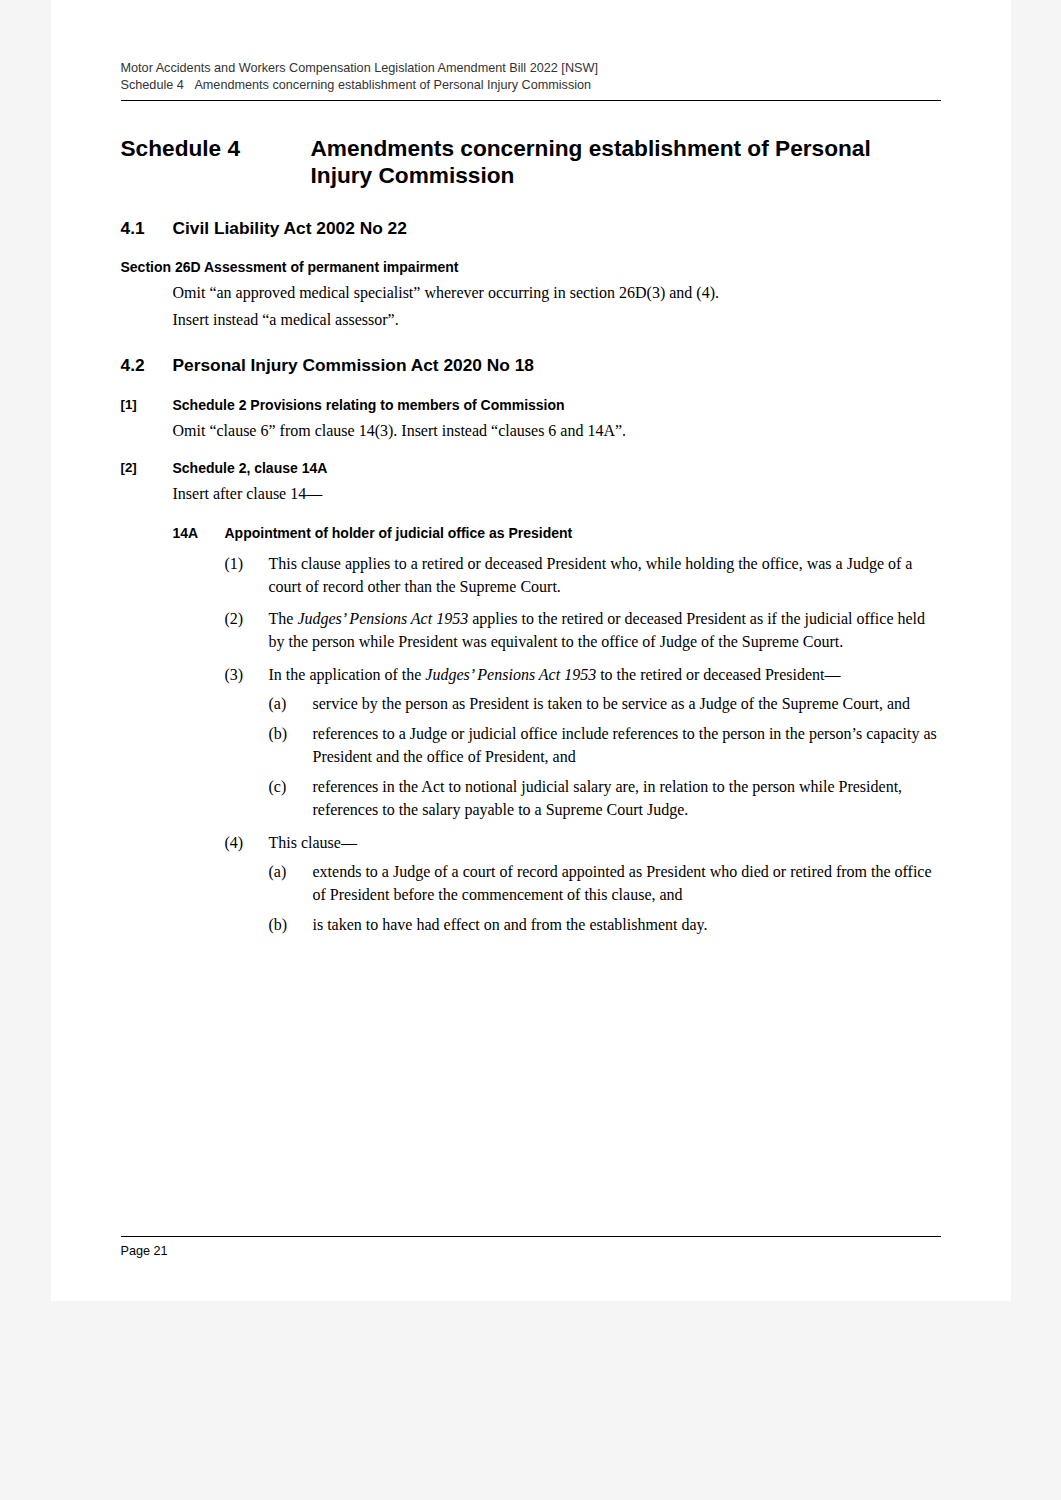Motor Accidents and Workers Compensation Legislation Amendment Bill 2022 [NSW]
Schedule 4 Amendments concerning establishment of Personal Injury Commission
Schedule 4 Amendments concerning establishment of Personal Injury Commission
4.1 Civil Liability Act 2002 No 22
Section 26D Assessment of permanent impairment
Omit “an approved medical specialist” wherever occurring in section 26D(3) and (4).
Insert instead “a medical assessor”.
4.2 Personal Injury Commission Act 2020 No 18
[1]
Schedule 2 Provisions relating to members of Commission
Omit “clause 6” from clause 14(3). Insert instead “clauses 6 and 14A”.
[2]
Schedule 2, clause 14A
Insert after clause 14—
14A
Appointment of holder of judicial office as President
(1) This clause applies to a retired or deceased President who, while holding the office, was a Judge of a court of record other than the Supreme Court.
(2) The Judges’ Pensions Act 1953 applies to the retired or deceased President as if the judicial office held by the person while President was equivalent to the office of Judge of the Supreme Court.
(3) In the application of the Judges’ Pensions Act 1953 to the retired or deceased President—
(a) service by the person as President is taken to be service as a Judge of the Supreme Court, and
(b) references to a Judge or judicial office include references to the person in the person’s capacity as President and the office of President, and
(c) references in the Act to notional judicial salary are, in relation to the person while President, references to the salary payable to a Supreme Court Judge.
(4) This clause—
(a) extends to a Judge of a court of record appointed as President who died or retired from the office of President before the commencement of this clause, and
(b) is taken to have had effect on and from the establishment day.
Page 21